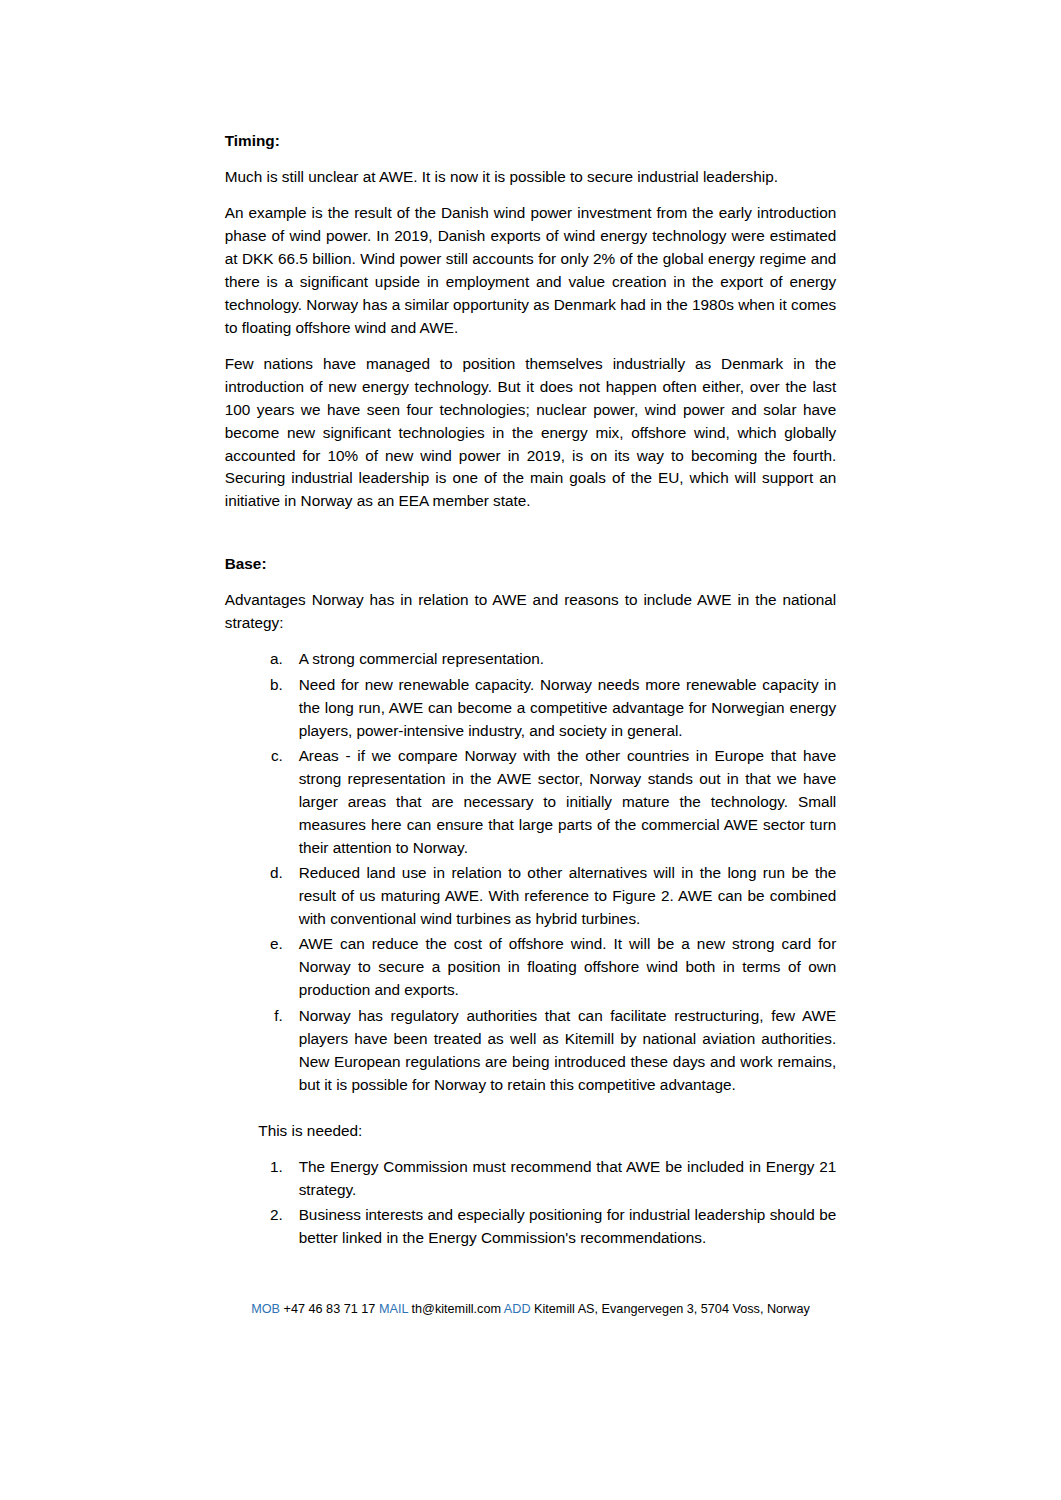Timing:
Much is still unclear at AWE. It is now it is possible to secure industrial leadership.
An example is the result of the Danish wind power investment from the early introduction phase of wind power. In 2019, Danish exports of wind energy technology were estimated at DKK 66.5 billion. Wind power still accounts for only 2% of the global energy regime and there is a significant upside in employment and value creation in the export of energy technology. Norway has a similar opportunity as Denmark had in the 1980s when it comes to floating offshore wind and AWE.
Few nations have managed to position themselves industrially as Denmark in the introduction of new energy technology. But it does not happen often either, over the last 100 years we have seen four technologies; nuclear power, wind power and solar have become new significant technologies in the energy mix, offshore wind, which globally accounted for 10% of new wind power in 2019, is on its way to becoming the fourth. Securing industrial leadership is one of the main goals of the EU, which will support an initiative in Norway as an EEA member state.
Base:
Advantages Norway has in relation to AWE and reasons to include AWE in the national strategy:
A strong commercial representation.
Need for new renewable capacity. Norway needs more renewable capacity in the long run, AWE can become a competitive advantage for Norwegian energy players, power-intensive industry, and society in general.
Areas - if we compare Norway with the other countries in Europe that have strong representation in the AWE sector, Norway stands out in that we have larger areas that are necessary to initially mature the technology. Small measures here can ensure that large parts of the commercial AWE sector turn their attention to Norway.
Reduced land use in relation to other alternatives will in the long run be the result of us maturing AWE. With reference to Figure 2. AWE can be combined with conventional wind turbines as hybrid turbines.
AWE can reduce the cost of offshore wind. It will be a new strong card for Norway to secure a position in floating offshore wind both in terms of own production and exports.
Norway has regulatory authorities that can facilitate restructuring, few AWE players have been treated as well as Kitemill by national aviation authorities. New European regulations are being introduced these days and work remains, but it is possible for Norway to retain this competitive advantage.
This is needed:
The Energy Commission must recommend that AWE be included in Energy 21 strategy.
Business interests and especially positioning for industrial leadership should be better linked in the Energy Commission's recommendations.
MOB +47 46 83 71 17 MAIL th@kitemill.com ADD Kitemill AS, Evangervegen 3, 5704 Voss, Norway